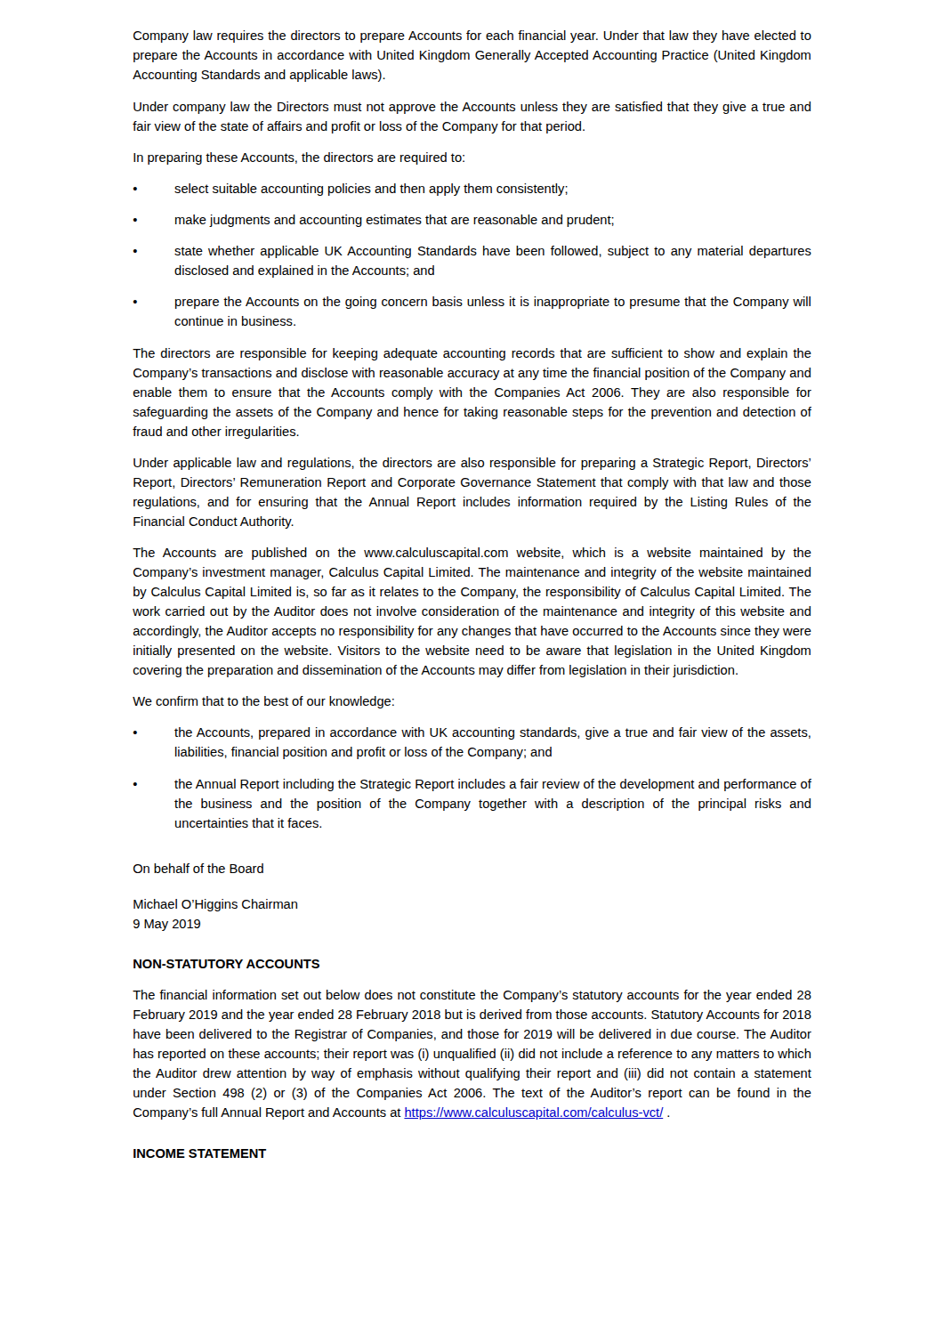Company law requires the directors to prepare Accounts for each financial year. Under that law they have elected to prepare the Accounts in accordance with United Kingdom Generally Accepted Accounting Practice (United Kingdom Accounting Standards and applicable laws).
Under company law the Directors must not approve the Accounts unless they are satisfied that they give a true and fair view of the state of affairs and profit or loss of the Company for that period.
In preparing these Accounts, the directors are required to:
select suitable accounting policies and then apply them consistently;
make judgments and accounting estimates that are reasonable and prudent;
state whether applicable UK Accounting Standards have been followed, subject to any material departures disclosed and explained in the Accounts; and
prepare the Accounts on the going concern basis unless it is inappropriate to presume that the Company will continue in business.
The directors are responsible for keeping adequate accounting records that are sufficient to show and explain the Company’s transactions and disclose with reasonable accuracy at any time the financial position of the Company and enable them to ensure that the Accounts comply with the Companies Act 2006. They are also responsible for safeguarding the assets of the Company and hence for taking reasonable steps for the prevention and detection of fraud and other irregularities.
Under applicable law and regulations, the directors are also responsible for preparing a Strategic Report, Directors’ Report, Directors’ Remuneration Report and Corporate Governance Statement that comply with that law and those regulations, and for ensuring that the Annual Report includes information required by the Listing Rules of the Financial Conduct Authority.
The Accounts are published on the www.calculuscapital.com website, which is a website maintained by the Company’s investment manager, Calculus Capital Limited. The maintenance and integrity of the website maintained by Calculus Capital Limited is, so far as it relates to the Company, the responsibility of Calculus Capital Limited. The work carried out by the Auditor does not involve consideration of the maintenance and integrity of this website and accordingly, the Auditor accepts no responsibility for any changes that have occurred to the Accounts since they were initially presented on the website. Visitors to the website need to be aware that legislation in the United Kingdom covering the preparation and dissemination of the Accounts may differ from legislation in their jurisdiction.
We confirm that to the best of our knowledge:
the Accounts, prepared in accordance with UK accounting standards, give a true and fair view of the assets, liabilities, financial position and profit or loss of the Company; and
the Annual Report including the Strategic Report includes a fair review of the development and performance of the business and the position of the Company together with a description of the principal risks and uncertainties that it faces.
On behalf of the Board
Michael O’Higgins Chairman
9 May 2019
NON-STATUTORY ACCOUNTS
The financial information set out below does not constitute the Company’s statutory accounts for the year ended 28 February 2019 and the year ended 28 February 2018 but is derived from those accounts. Statutory Accounts for 2018 have been delivered to the Registrar of Companies, and those for 2019 will be delivered in due course. The Auditor has reported on these accounts; their report was (i) unqualified (ii) did not include a reference to any matters to which the Auditor drew attention by way of emphasis without qualifying their report and (iii) did not contain a statement under Section 498 (2) or (3) of the Companies Act 2006. The text of the Auditor’s report can be found in the Company’s full Annual Report and Accounts at https://www.calculuscapital.com/calculus-vct/ .
INCOME STATEMENT